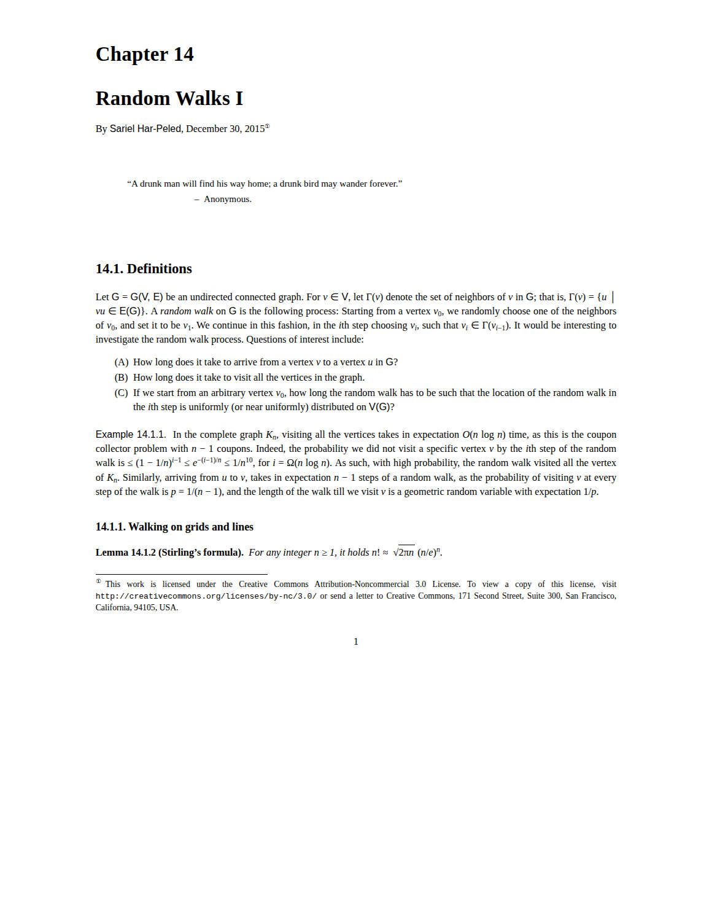Chapter 14
Random Walks I
By Sariel Har-Peled, December 30, 2015①
“A drunk man will find his way home; a drunk bird may wander forever.” – Anonymous.
14.1. Definitions
Let G = G(V, E) be an undirected connected graph. For v ∈ V, let Γ(v) denote the set of neighbors of v in G; that is, Γ(v) = {u │ vu ∈ E(G)}. A random walk on G is the following process: Starting from a vertex v0, we randomly choose one of the neighbors of v0, and set it to be v1. We continue in this fashion, in the ith step choosing vi, such that vi ∈ Γ(vi−1). It would be interesting to investigate the random walk process. Questions of interest include:
(A) How long does it take to arrive from a vertex v to a vertex u in G?
(B) How long does it take to visit all the vertices in the graph.
(C) If we start from an arbitrary vertex v0, how long the random walk has to be such that the location of the random walk in the ith step is uniformly (or near uniformly) distributed on V(G)?
Example 14.1.1. In the complete graph Kn, visiting all the vertices takes in expectation O(n log n) time, as this is the coupon collector problem with n − 1 coupons. Indeed, the probability we did not visit a specific vertex v by the ith step of the random walk is ≤ (1 − 1/n)i−1 ≤ e−(i−1)/n ≤ 1/n10, for i = Ω(n log n). As such, with high probability, the random walk visited all the vertex of Kn. Similarly, arriving from u to v, takes in expectation n − 1 steps of a random walk, as the probability of visiting v at every step of the walk is p = 1/(n − 1), and the length of the walk till we visit v is a geometric random variable with expectation 1/p.
14.1.1. Walking on grids and lines
Lemma 14.1.2 (Stirling’s formula). For any integer n ≥ 1, it holds n! ≈ √2πn (n/e)n.
①This work is licensed under the Creative Commons Attribution-Noncommercial 3.0 License. To view a copy of this license, visit http://creativecommons.org/licenses/by-nc/3.0/ or send a letter to Creative Commons, 171 Second Street, Suite 300, San Francisco, California, 94105, USA.
1